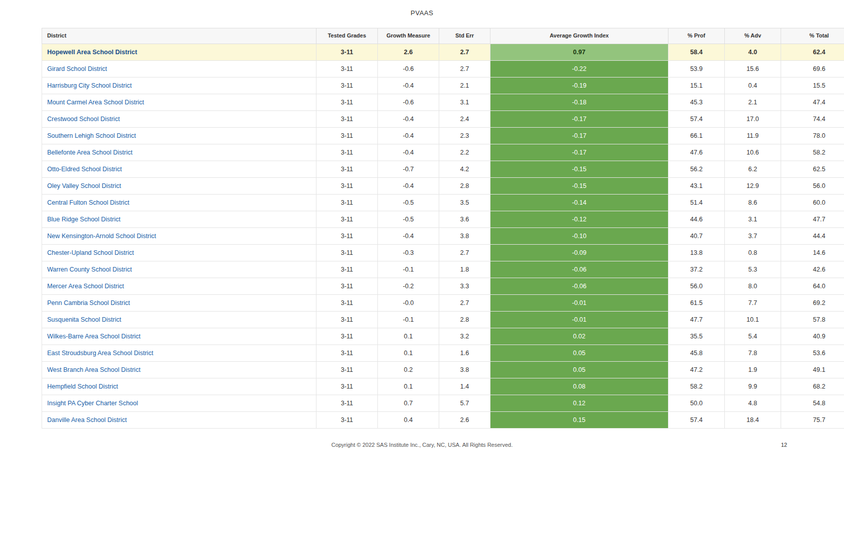PVAAS
| District | Tested Grades | Growth Measure | Std Err | Average Growth Index | % Prof | % Adv | % Total |
| --- | --- | --- | --- | --- | --- | --- | --- |
| Hopewell Area School District | 3-11 | 2.6 | 2.7 | 0.97 | 58.4 | 4.0 | 62.4 |
| Girard School District | 3-11 | -0.6 | 2.7 | -0.22 | 53.9 | 15.6 | 69.6 |
| Harrisburg City School District | 3-11 | -0.4 | 2.1 | -0.19 | 15.1 | 0.4 | 15.5 |
| Mount Carmel Area School District | 3-11 | -0.6 | 3.1 | -0.18 | 45.3 | 2.1 | 47.4 |
| Crestwood School District | 3-11 | -0.4 | 2.4 | -0.17 | 57.4 | 17.0 | 74.4 |
| Southern Lehigh School District | 3-11 | -0.4 | 2.3 | -0.17 | 66.1 | 11.9 | 78.0 |
| Bellefonte Area School District | 3-11 | -0.4 | 2.2 | -0.17 | 47.6 | 10.6 | 58.2 |
| Otto-Eldred School District | 3-11 | -0.7 | 4.2 | -0.15 | 56.2 | 6.2 | 62.5 |
| Oley Valley School District | 3-11 | -0.4 | 2.8 | -0.15 | 43.1 | 12.9 | 56.0 |
| Central Fulton School District | 3-11 | -0.5 | 3.5 | -0.14 | 51.4 | 8.6 | 60.0 |
| Blue Ridge School District | 3-11 | -0.5 | 3.6 | -0.12 | 44.6 | 3.1 | 47.7 |
| New Kensington-Arnold School District | 3-11 | -0.4 | 3.8 | -0.10 | 40.7 | 3.7 | 44.4 |
| Chester-Upland School District | 3-11 | -0.3 | 2.7 | -0.09 | 13.8 | 0.8 | 14.6 |
| Warren County School District | 3-11 | -0.1 | 1.8 | -0.06 | 37.2 | 5.3 | 42.6 |
| Mercer Area School District | 3-11 | -0.2 | 3.3 | -0.06 | 56.0 | 8.0 | 64.0 |
| Penn Cambria School District | 3-11 | -0.0 | 2.7 | -0.01 | 61.5 | 7.7 | 69.2 |
| Susquenita School District | 3-11 | -0.1 | 2.8 | -0.01 | 47.7 | 10.1 | 57.8 |
| Wilkes-Barre Area School District | 3-11 | 0.1 | 3.2 | 0.02 | 35.5 | 5.4 | 40.9 |
| East Stroudsburg Area School District | 3-11 | 0.1 | 1.6 | 0.05 | 45.8 | 7.8 | 53.6 |
| West Branch Area School District | 3-11 | 0.2 | 3.8 | 0.05 | 47.2 | 1.9 | 49.1 |
| Hempfield School District | 3-11 | 0.1 | 1.4 | 0.08 | 58.2 | 9.9 | 68.2 |
| Insight PA Cyber Charter School | 3-11 | 0.7 | 5.7 | 0.12 | 50.0 | 4.8 | 54.8 |
| Danville Area School District | 3-11 | 0.4 | 2.6 | 0.15 | 57.4 | 18.4 | 75.7 |
Copyright © 2022 SAS Institute Inc., Cary, NC, USA. All Rights Reserved.
12